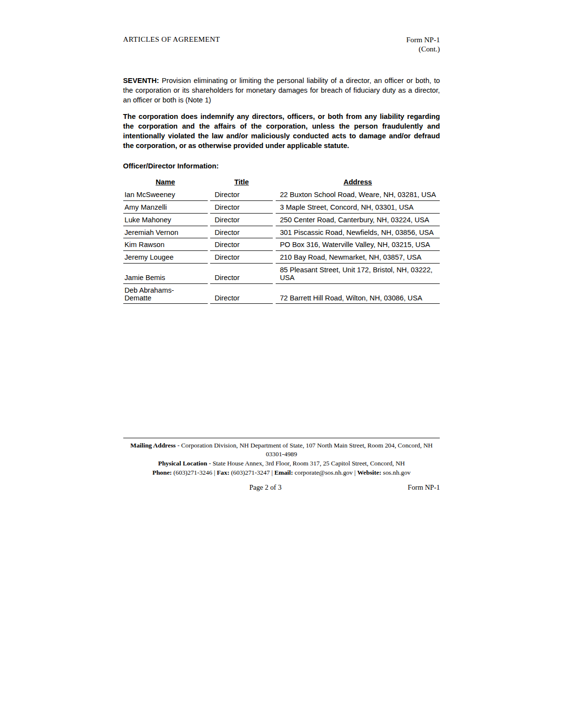ARTICLES OF AGREEMENT
Form NP-1
(Cont.)
SEVENTH: Provision eliminating or limiting the personal liability of a director, an officer or both, to the corporation or its shareholders for monetary damages for breach of fiduciary duty as a director, an officer or both is (Note 1)
The corporation does indemnify any directors, officers, or both from any liability regarding the corporation and the affairs of the corporation, unless the person fraudulently and intentionally violated the law and/or maliciously conducted acts to damage and/or defraud the corporation, or as otherwise provided under applicable statute.
Officer/Director Information:
| Name | | Title | | Address |
| --- | --- | --- | --- | --- |
| Ian McSweeney | | Director | | 22 Buxton School Road, Weare, NH, 03281, USA |
| Amy Manzelli | | Director | | 3 Maple Street, Concord, NH, 03301, USA |
| Luke Mahoney | | Director | | 250 Center Road, Canterbury, NH, 03224, USA |
| Jeremiah Vernon | | Director | | 301 Piscassic Road, Newfields, NH, 03856, USA |
| Kim Rawson | | Director | | PO Box 316, Waterville Valley, NH, 03215, USA |
| Jeremy Lougee | | Director | | 210 Bay Road, Newmarket, NH, 03857, USA |
| Jamie Bemis | | Director | | 85 Pleasant Street, Unit 172, Bristol, NH, 03222, USA |
| Deb Abrahams-Dematte | | Director | | 72 Barrett Hill Road, Wilton, NH, 03086, USA |
Mailing Address - Corporation Division, NH Department of State, 107 North Main Street, Room 204, Concord, NH 03301-4989
Physical Location - State House Annex, 3rd Floor, Room 317, 25 Capitol Street, Concord, NH
Phone: (603)271-3246 | Fax: (603)271-3247 | Email: corporate@sos.nh.gov | Website: sos.nh.gov
Page 2 of 3
Form NP-1